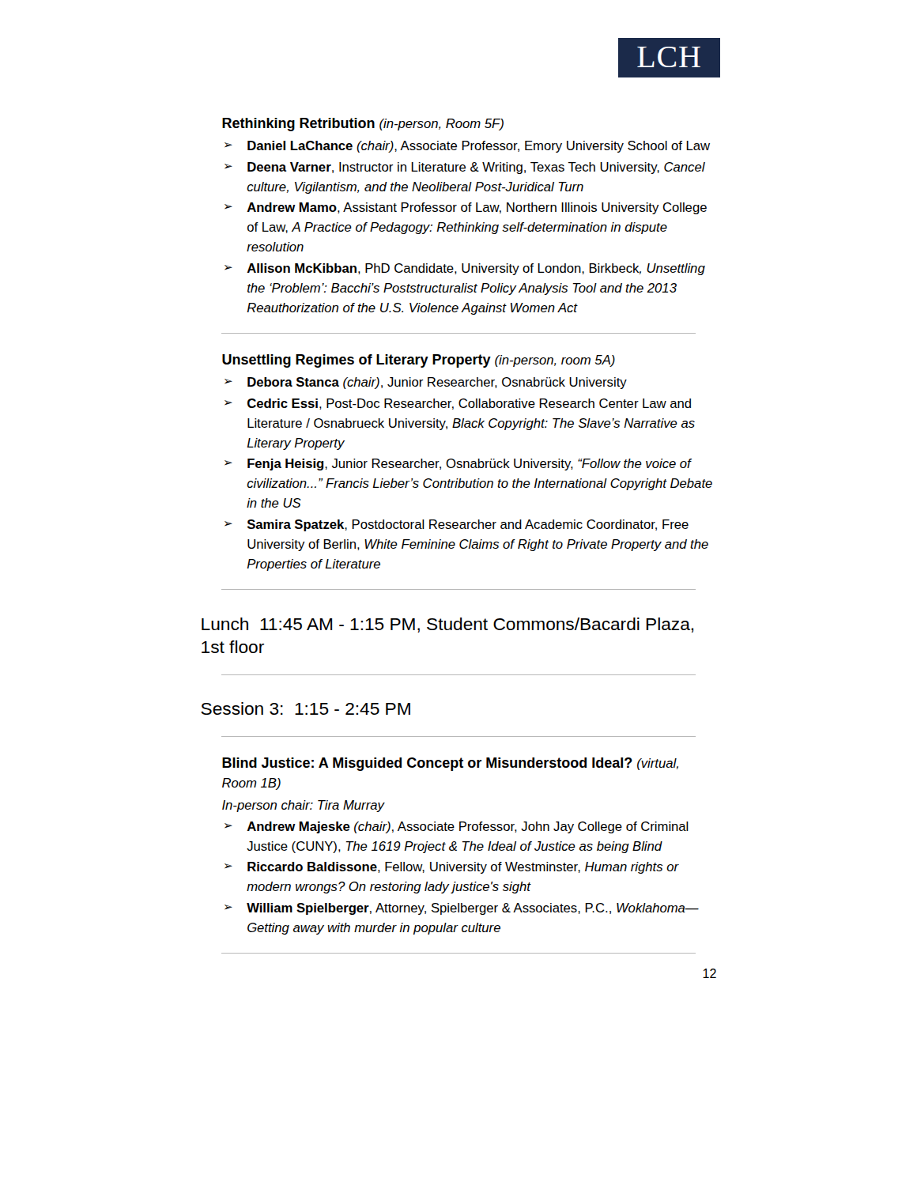LCH
Rethinking Retribution (in-person, Room 5F)
Daniel LaChance (chair), Associate Professor, Emory University School of Law
Deena Varner, Instructor in Literature & Writing, Texas Tech University, Cancel culture, Vigilantism, and the Neoliberal Post-Juridical Turn
Andrew Mamo, Assistant Professor of Law, Northern Illinois University College of Law, A Practice of Pedagogy: Rethinking self-determination in dispute resolution
Allison McKibban, PhD Candidate, University of London, Birkbeck, Unsettling the ‘Problem’: Bacchi’s Poststructuralist Policy Analysis Tool and the 2013 Reauthorization of the U.S. Violence Against Women Act
Unsettling Regimes of Literary Property (in-person, room 5A)
Debora Stanca (chair), Junior Researcher, Osnabrück University
Cedric Essi, Post-Doc Researcher, Collaborative Research Center Law and Literature / Osnabrueck University, Black Copyright: The Slave’s Narrative as Literary Property
Fenja Heisig, Junior Researcher, Osnabrück University, “Follow the voice of civilization...” Francis Lieber’s Contribution to the International Copyright Debate in the US
Samira Spatzek, Postdoctoral Researcher and Academic Coordinator, Free University of Berlin, White Feminine Claims of Right to Private Property and the Properties of Literature
Lunch 11:45 AM - 1:15 PM, Student Commons/Bacardi Plaza, 1st floor
Session 3: 1:15 - 2:45 PM
Blind Justice: A Misguided Concept or Misunderstood Ideal? (virtual, Room 1B)
In-person chair: Tira Murray
Andrew Majeske (chair), Associate Professor, John Jay College of Criminal Justice (CUNY), The 1619 Project & The Ideal of Justice as being Blind
Riccardo Baldissone, Fellow, University of Westminster, Human rights or modern wrongs? On restoring lady justice's sight
William Spielberger, Attorney, Spielberger & Associates, P.C., Woklahoma—Getting away with murder in popular culture
12